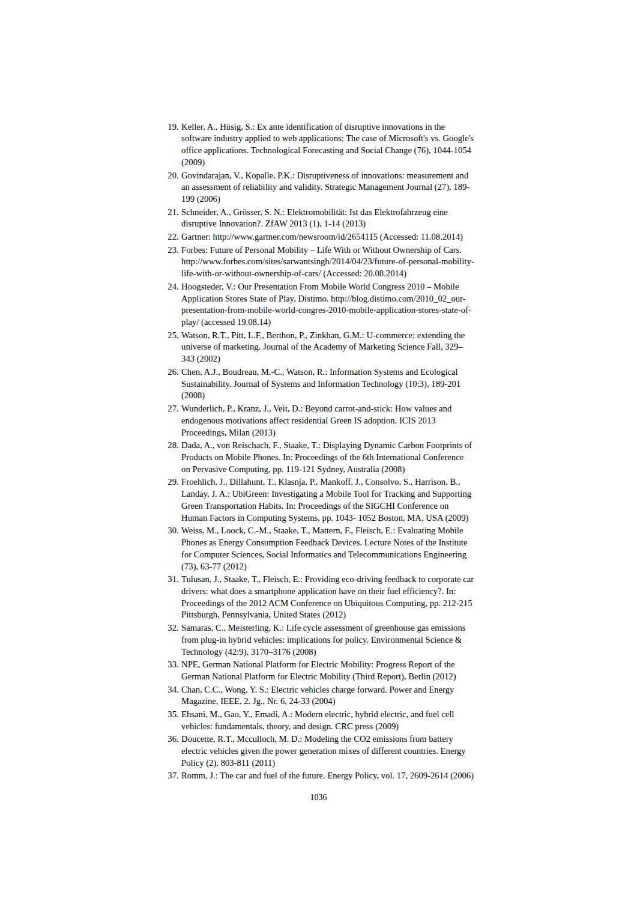19. Keller, A., Hüsig, S.: Ex ante identification of disruptive innovations in the software industry applied to web applications: The case of Microsoft's vs. Google's office applications. Technological Forecasting and Social Change (76), 1044-1054 (2009)
20. Govindarajan, V., Kopalle, P.K.: Disruptiveness of innovations: measurement and an assessment of reliability and validity. Strategic Management Journal (27), 189-199 (2006)
21. Schneider, A., Grösser, S. N.: Elektromobilität: Ist das Elektrofahrzeug eine disruptive Innovation?. ZfAW 2013 (1), 1-14 (2013)
22. Gartner: http://www.gartner.com/newsroom/id/2654115 (Accessed: 11.08.2014)
23. Forbes: Future of Personal Mobility – Life With or Without Ownership of Cars. http://www.forbes.com/sites/sarwantsingh/2014/04/23/future-of-personal-mobility-life-with-or-without-ownership-of-cars/ (Accessed: 20.08.2014)
24. Hoogsteder, V.: Our Presentation From Mobile World Congress 2010 – Mobile Application Stores State of Play, Distimo. http://blog.distimo.com/2010_02_our-presentation-from-mobile-world-congres-2010-mobile-application-stores-state-of-play/ (accessed 19.08.14)
25. Watson, R.T., Pitt, L.F., Berthon, P., Zinkhan, G.M.: U-commerce: extending the universe of marketing. Journal of the Academy of Marketing Science Fall, 329–343 (2002)
26. Chen, A.J., Boudreau, M.-C., Watson, R.: Information Systems and Ecological Sustainability. Journal of Systems and Information Technology (10:3), 189-201 (2008)
27. Wunderlich, P., Kranz, J., Veit, D.: Beyond carrot-and-stick: How values and endogenous motivations affect residential Green IS adoption. ICIS 2013 Proceedings, Milan (2013)
28. Dada, A., von Reischach, F., Staake, T.: Displaying Dynamic Carbon Footprints of Products on Mobile Phones. In: Proceedings of the 6th International Conference on Pervasive Computing, pp. 119-121 Sydney, Australia (2008)
29. Froehlich, J., Dillahunt, T., Klasnja, P., Mankoff, J., Consolvo, S., Harrison, B., Landay, J. A.: UbiGreen: Investigating a Mobile Tool for Tracking and Supporting Green Transportation Habits. In: Proceedings of the SIGCHI Conference on Human Factors in Computing Systems, pp. 1043- 1052 Boston, MA, USA (2009)
30. Weiss, M., Loock, C.-M., Staake, T., Mattern, F., Fleisch, E.: Evaluating Mobile Phones as Energy Consumption Feedback Devices. Lecture Notes of the Institute for Computer Sciences, Social Informatics and Telecommunications Engineering (73), 63-77 (2012)
31. Tulusan, J., Staake, T., Fleisch, E.: Providing eco-driving feedback to corporate car drivers: what does a smartphone application have on their fuel efficiency?. In: Proceedings of the 2012 ACM Conference on Ubiquitous Computing, pp. 212-215 Pittsburgh, Pennsylvania, United States (2012)
32. Samaras, C., Meisterling, K.: Life cycle assessment of greenhouse gas emissions from plug-in hybrid vehicles: implications for policy. Environmental Science & Technology (42:9), 3170–3176 (2008)
33. NPE, German National Platform for Electric Mobility: Progress Report of the German National Platform for Electric Mobility (Third Report), Berlin (2012)
34. Chan, C.C., Wong, Y. S.: Electric vehicles charge forward. Power and Energy Magazine, IEEE, 2. Jg., Nr. 6, 24-33 (2004)
35. Ehsani, M., Gao, Y., Emadi, A.: Modern electric, hybrid electric, and fuel cell vehicles: fundamentals, theory, and design. CRC press (2009)
36. Doucette, R.T., Mcculloch, M. D.: Modeling the CO2 emissions from battery electric vehicles given the power generation mixes of different countries. Energy Policy (2), 803-811 (2011)
37. Romm, J.: The car and fuel of the future. Energy Policy, vol. 17, 2609-2614 (2006)
1036